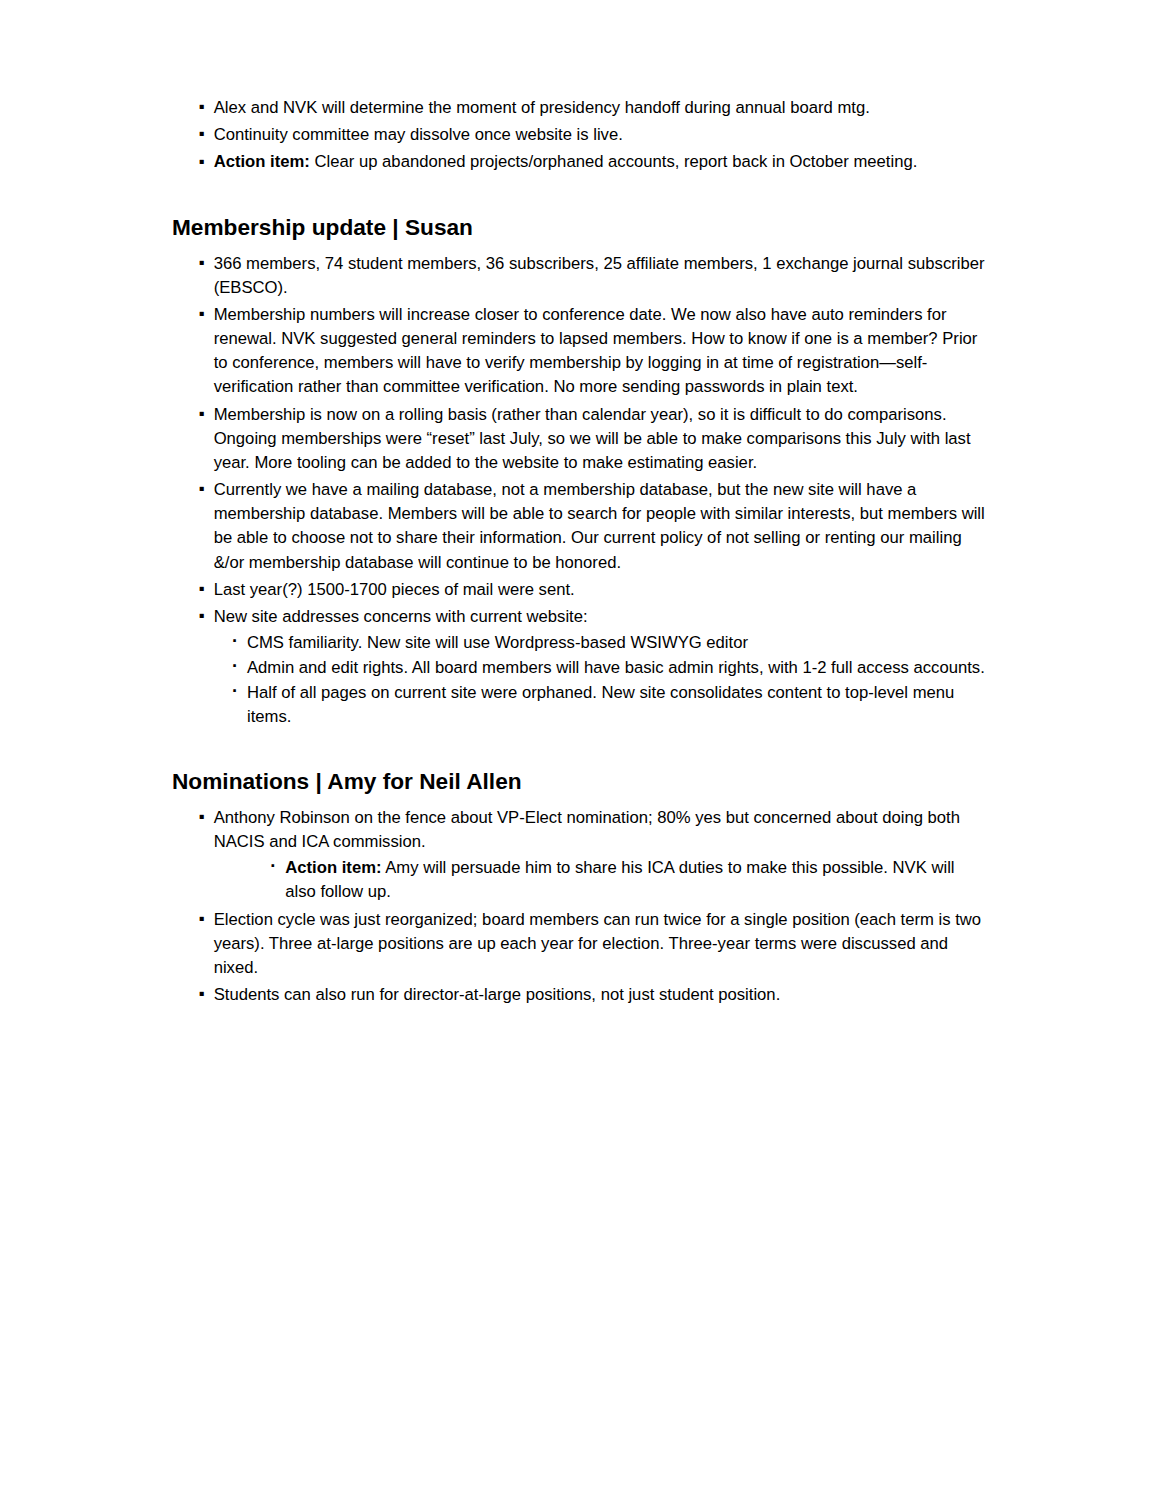Alex and NVK will determine the moment of presidency handoff during annual board mtg.
Continuity committee may dissolve once website is live.
Action item: Clear up abandoned projects/orphaned accounts, report back in October meeting.
Membership update | Susan
366 members, 74 student members, 36 subscribers, 25 affiliate members, 1 exchange journal subscriber (EBSCO).
Membership numbers will increase closer to conference date. We now also have auto reminders for renewal. NVK suggested general reminders to lapsed members. How to know if one is a member? Prior to conference, members will have to verify membership by logging in at time of registration—self-verification rather than committee verification. No more sending passwords in plain text.
Membership is now on a rolling basis (rather than calendar year), so it is difficult to do comparisons. Ongoing memberships were “reset” last July, so we will be able to make comparisons this July with last year. More tooling can be added to the website to make estimating easier.
Currently we have a mailing database, not a membership database, but the new site will have a membership database. Members will be able to search for people with similar interests, but members will be able to choose not to share their information. Our current policy of not selling or renting our mailing &/or membership database will continue to be honored.
Last year(?) 1500-1700 pieces of mail were sent.
New site addresses concerns with current website:
CMS familiarity. New site will use Wordpress-based WSIWYG editor
Admin and edit rights. All board members will have basic admin rights, with 1-2 full access accounts.
Half of all pages on current site were orphaned. New site consolidates content to top-level menu items.
Nominations | Amy for Neil Allen
Anthony Robinson on the fence about VP-Elect nomination; 80% yes but concerned about doing both NACIS and ICA commission.
Action item: Amy will persuade him to share his ICA duties to make this possible. NVK will also follow up.
Election cycle was just reorganized; board members can run twice for a single position (each term is two years). Three at-large positions are up each year for election. Three-year terms were discussed and nixed.
Students can also run for director-at-large positions, not just student position.